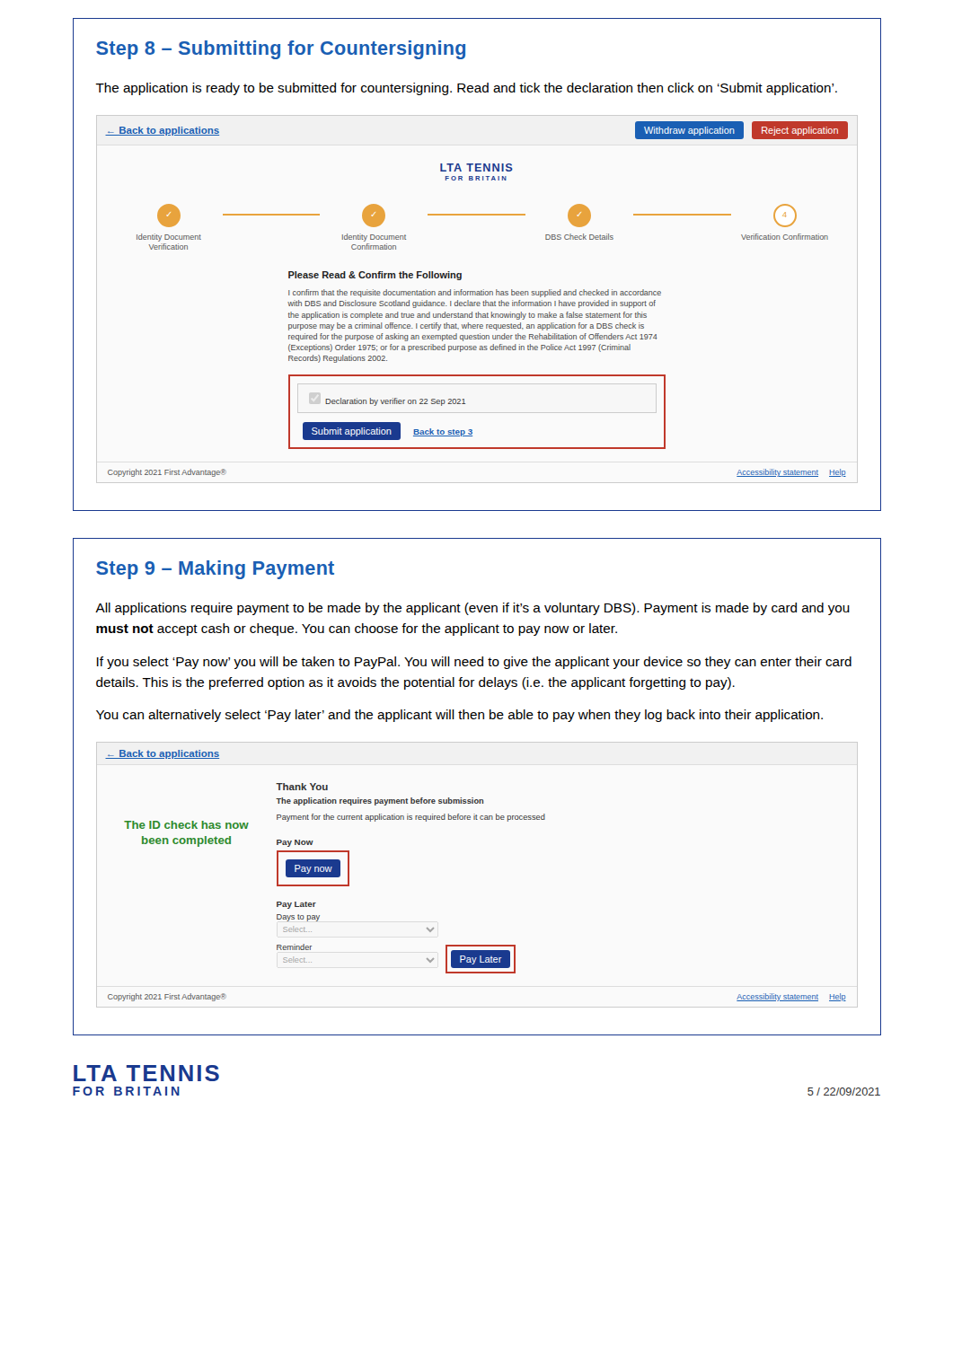Step 8 – Submitting for Countersigning
The application is ready to be submitted for countersigning. Read and tick the declaration then click on ‘Submit application’.
← Back to applications Withdraw application Reject application
LTA TENNISFOR BRITAIN
✓
Identity Document
Verification
✓
Identity Document
Confirmation
✓
DBS Check Details
4
Verification Confirmation
Please Read & Confirm the Following
I confirm that the requisite documentation and information has been supplied and checked in accordance with DBS and Disclosure Scotland guidance. I declare that the information I have provided in support of the application is complete and true and understand that knowingly to make a false statement for this purpose may be a criminal offence. I certify that, where requested, an application for a DBS check is required for the purpose of asking an exempted question under the Rehabilitation of Offenders Act 1974 (Exceptions) Order 1975; or for a prescribed purpose as defined in the Police Act 1997 (Criminal Records) Regulations 2002.
Declaration by verifier on 22 Sep 2021
Submit application Back to step 3
Copyright 2021 First Advantage® Accessibility statement Help
Step 9 – Making Payment
All applications require payment to be made by the applicant (even if it’s a voluntary DBS). Payment is made by card and you must not accept cash or cheque. You can choose for the applicant to pay now or later.
If you select ‘Pay now’ you will be taken to PayPal. You will need to give the applicant your device so they can enter their card details. This is the preferred option as it avoids the potential for delays (i.e. the applicant forgetting to pay).
You can alternatively select ‘Pay later’ and the applicant will then be able to pay when they log back into their application.
← Back to applications
The ID check has now been completed
Thank You
The application requires payment before submission
Payment for the current application is required before it can be processed
Pay Now
Pay now
Pay Later
Days to pay
Select...
Reminder
Select...
Pay Later
Copyright 2021 First Advantage® Accessibility statement Help
LTA TENNISFOR BRITAIN
5 / 22/09/2021